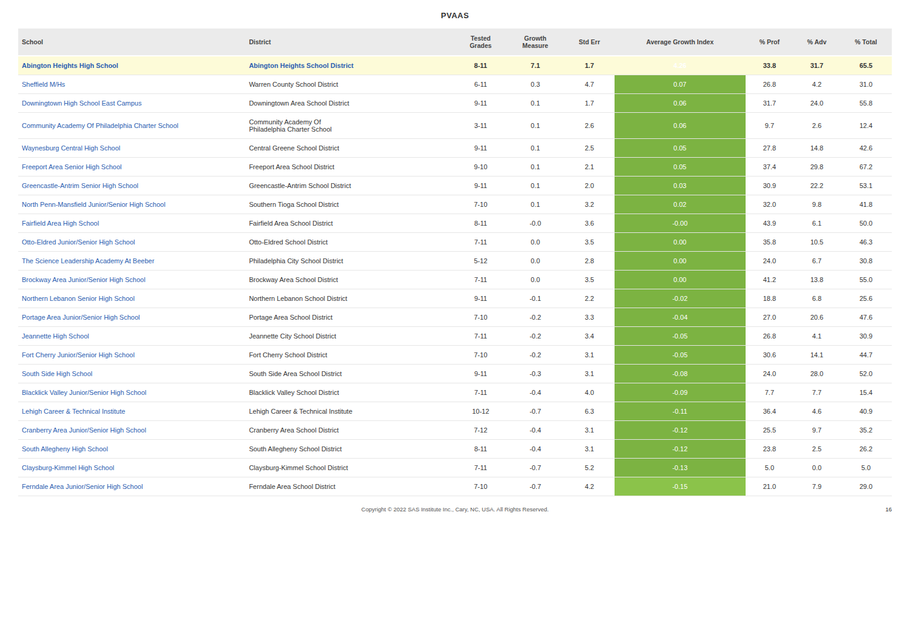PVAAS
| School | District | Tested Grades | Growth Measure | Std Err | Average Growth Index | % Prof | % Adv | % Total |
| --- | --- | --- | --- | --- | --- | --- | --- | --- |
| Abington Heights High School | Abington Heights School District | 8-11 | 7.1 | 1.7 | 4.26 | 33.8 | 31.7 | 65.5 |
| Sheffield M/Hs | Warren County School District | 6-11 | 0.3 | 4.7 | 0.07 | 26.8 | 4.2 | 31.0 |
| Downingtown High School East Campus | Downingtown Area School District | 9-11 | 0.1 | 1.7 | 0.06 | 31.7 | 24.0 | 55.8 |
| Community Academy Of Philadelphia Charter School | Community Academy Of Philadelphia Charter School | 3-11 | 0.1 | 2.6 | 0.06 | 9.7 | 2.6 | 12.4 |
| Waynesburg Central High School | Central Greene School District | 9-11 | 0.1 | 2.5 | 0.05 | 27.8 | 14.8 | 42.6 |
| Freeport Area Senior High School | Freeport Area School District | 9-10 | 0.1 | 2.1 | 0.05 | 37.4 | 29.8 | 67.2 |
| Greencastle-Antrim Senior High School | Greencastle-Antrim School District | 9-11 | 0.1 | 2.0 | 0.03 | 30.9 | 22.2 | 53.1 |
| North Penn-Mansfield Junior/Senior High School | Southern Tioga School District | 7-10 | 0.1 | 3.2 | 0.02 | 32.0 | 9.8 | 41.8 |
| Fairfield Area High School | Fairfield Area School District | 8-11 | -0.0 | 3.6 | -0.00 | 43.9 | 6.1 | 50.0 |
| Otto-Eldred Junior/Senior High School | Otto-Eldred School District | 7-11 | 0.0 | 3.5 | 0.00 | 35.8 | 10.5 | 46.3 |
| The Science Leadership Academy At Beeber | Philadelphia City School District | 5-12 | 0.0 | 2.8 | 0.00 | 24.0 | 6.7 | 30.8 |
| Brockway Area Junior/Senior High School | Brockway Area School District | 7-11 | 0.0 | 3.5 | 0.00 | 41.2 | 13.8 | 55.0 |
| Northern Lebanon Senior High School | Northern Lebanon School District | 9-11 | -0.1 | 2.2 | -0.02 | 18.8 | 6.8 | 25.6 |
| Portage Area Junior/Senior High School | Portage Area School District | 7-10 | -0.2 | 3.3 | -0.04 | 27.0 | 20.6 | 47.6 |
| Jeannette High School | Jeannette City School District | 7-11 | -0.2 | 3.4 | -0.05 | 26.8 | 4.1 | 30.9 |
| Fort Cherry Junior/Senior High School | Fort Cherry School District | 7-10 | -0.2 | 3.1 | -0.05 | 30.6 | 14.1 | 44.7 |
| South Side High School | South Side Area School District | 9-11 | -0.3 | 3.1 | -0.08 | 24.0 | 28.0 | 52.0 |
| Blacklick Valley Junior/Senior High School | Blacklick Valley School District | 7-11 | -0.4 | 4.0 | -0.09 | 7.7 | 7.7 | 15.4 |
| Lehigh Career & Technical Institute | Lehigh Career & Technical Institute | 10-12 | -0.7 | 6.3 | -0.11 | 36.4 | 4.6 | 40.9 |
| Cranberry Area Junior/Senior High School | Cranberry Area School District | 7-12 | -0.4 | 3.1 | -0.12 | 25.5 | 9.7 | 35.2 |
| South Allegheny High School | South Allegheny School District | 8-11 | -0.4 | 3.1 | -0.12 | 23.8 | 2.5 | 26.2 |
| Claysburg-Kimmel High School | Claysburg-Kimmel School District | 7-11 | -0.7 | 5.2 | -0.13 | 5.0 | 0.0 | 5.0 |
| Ferndale Area Junior/Senior High School | Ferndale Area School District | 7-10 | -0.7 | 4.2 | -0.15 | 21.0 | 7.9 | 29.0 |
Copyright © 2022 SAS Institute Inc., Cary, NC, USA. All Rights Reserved. 16